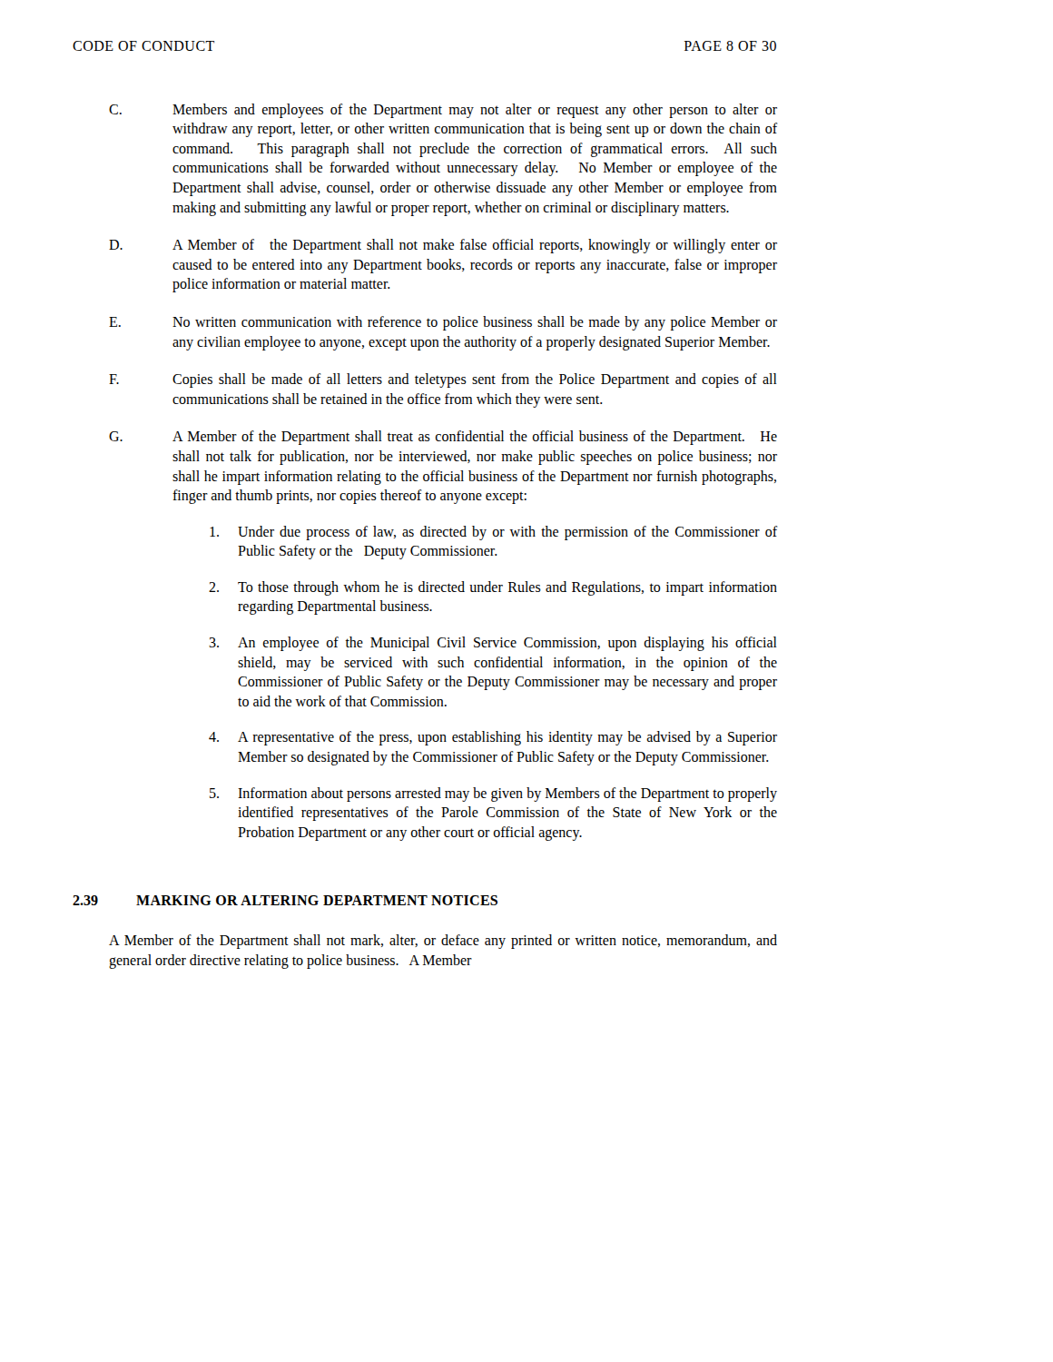CODE OF CONDUCT PAGE 8 OF 30
C.
Members and employees of the Department may not alter or request any other person to alter or withdraw any report, letter, or other written communication that is being sent up or down the chain of command. This paragraph shall not preclude the correction of grammatical errors. All such communications shall be forwarded without unnecessary delay. No Member or employee of the Department shall advise, counsel, order or otherwise dissuade any other Member or employee from making and submitting any lawful or proper report, whether on criminal or disciplinary matters.
D.
A Member of the Department shall not make false official reports, knowingly or willingly enter or caused to be entered into any Department books, records or reports any inaccurate, false or improper police information or material matter.
E.
No written communication with reference to police business shall be made by any police Member or any civilian employee to anyone, except upon the authority of a properly designated Superior Member.
F.
Copies shall be made of all letters and teletypes sent from the Police Department and copies of all communications shall be retained in the office from which they were sent.
G.
A Member of the Department shall treat as confidential the official business of the Department. He shall not talk for publication, nor be interviewed, nor make public speeches on police business; nor shall he impart information relating to the official business of the Department nor furnish photographs, finger and thumb prints, nor copies thereof to anyone except:
Under due process of law, as directed by or with the permission of the Commissioner of Public Safety or the Deputy Commissioner.
To those through whom he is directed under Rules and Regulations, to impart information regarding Departmental business.
An employee of the Municipal Civil Service Commission, upon displaying his official shield, may be serviced with such confidential information, in the opinion of the Commissioner of Public Safety or the Deputy Commissioner may be necessary and proper to aid the work of that Commission.
A representative of the press, upon establishing his identity may be advised by a Superior Member so designated by the Commissioner of Public Safety or the Deputy Commissioner.
Information about persons arrested may be given by Members of the Department to properly identified representatives of the Parole Commission of the State of New York or the Probation Department or any other court or official agency.
2.39
MARKING OR ALTERING DEPARTMENT NOTICES
A Member of the Department shall not mark, alter, or deface any printed or written notice, memorandum, and general order directive relating to police business. A Member